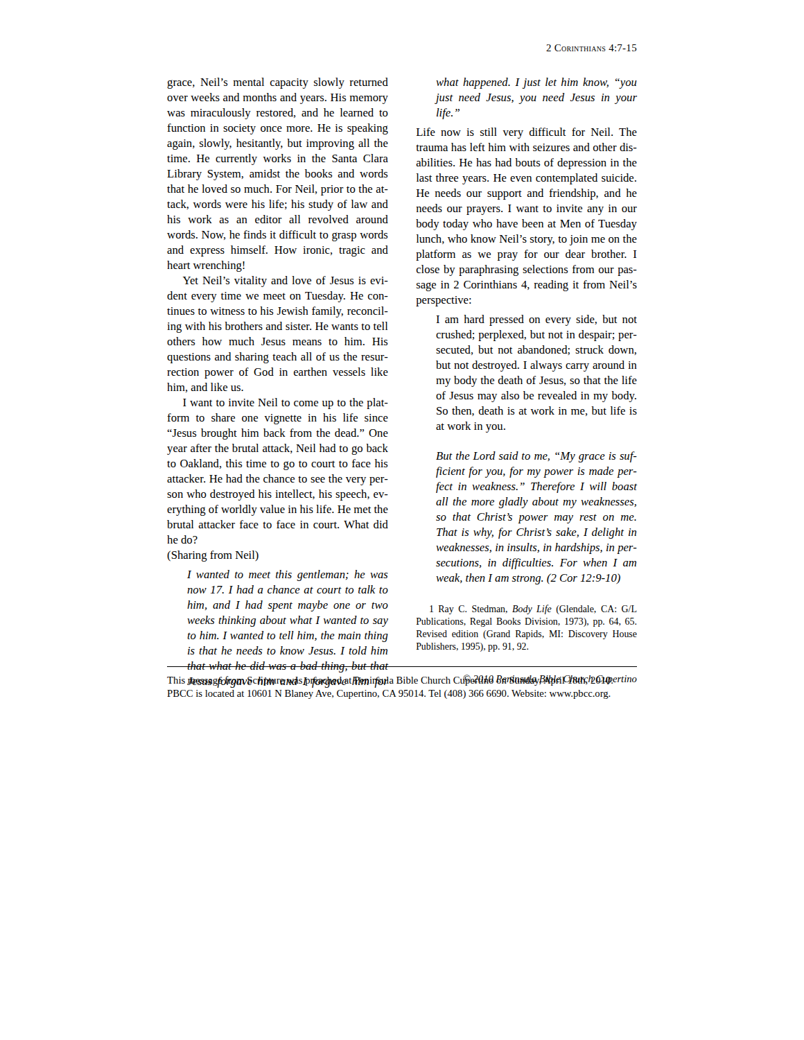2 Corinthians 4:7-15
grace, Neil’s mental capacity slowly returned over weeks and months and years. His memory was miraculously restored, and he learned to function in society once more. He is speaking again, slowly, hesitantly, but improving all the time. He currently works in the Santa Clara Library System, amidst the books and words that he loved so much. For Neil, prior to the attack, words were his life; his study of law and his work as an editor all revolved around words. Now, he finds it difficult to grasp words and express himself. How ironic, tragic and heart wrenching!
Yet Neil’s vitality and love of Jesus is evident every time we meet on Tuesday. He continues to witness to his Jewish family, reconciling with his brothers and sister. He wants to tell others how much Jesus means to him. His questions and sharing teach all of us the resurrection power of God in earthen vessels like him, and like us.
I want to invite Neil to come up to the platform to share one vignette in his life since “Jesus brought him back from the dead.” One year after the brutal attack, Neil had to go back to Oakland, this time to go to court to face his attacker. He had the chance to see the very person who destroyed his intellect, his speech, everything of worldly value in his life. He met the brutal attacker face to face in court. What did he do?
(Sharing from Neil)
I wanted to meet this gentleman; he was now 17. I had a chance at court to talk to him, and I had spent maybe one or two weeks thinking about what I wanted to say to him. I wanted to tell him, the main thing is that he needs to know Jesus. I told him that what he did was a bad thing, but that Jesus forgave him and I forgave him for what happened. I just let him know, “you just need Jesus, you need Jesus in your life.”
Life now is still very difficult for Neil. The trauma has left him with seizures and other disabilities. He has had bouts of depression in the last three years. He even contemplated suicide. He needs our support and friendship, and he needs our prayers. I want to invite any in our body today who have been at Men of Tuesday lunch, who know Neil’s story, to join me on the platform as we pray for our dear brother. I close by paraphrasing selections from our passage in 2 Corinthians 4, reading it from Neil’s perspective:
I am hard pressed on every side, but not crushed; perplexed, but not in despair; persecuted, but not abandoned; struck down, but not destroyed. I always carry around in my body the death of Jesus, so that the life of Jesus may also be revealed in my body. So then, death is at work in me, but life is at work in you.
But the Lord said to me, “My grace is sufficient for you, for my power is made perfect in weakness.” Therefore I will boast all the more gladly about my weaknesses, so that Christ’s power may rest on me. That is why, for Christ’s sake, I delight in weaknesses, in insults, in hardships, in persecutions, in difficulties. For when I am weak, then I am strong. (2 Cor 12:9-10)
1 Ray C. Stedman, Body Life (Glendale, CA: G/L Publications, Regal Books Division, 1973), pp. 64, 65. Revised edition (Grand Rapids, MI: Discovery House Publishers, 1995), pp. 91, 92.
© 2010 Peninsula Bible Church Cupertino
This message from Scripture was preached at Peninsula Bible Church Cupertino on Sunday, April 18th, 2010. PBCC is located at 10601 N Blaney Ave, Cupertino, CA 95014. Tel (408) 366 6690. Website: www.pbcc.org.